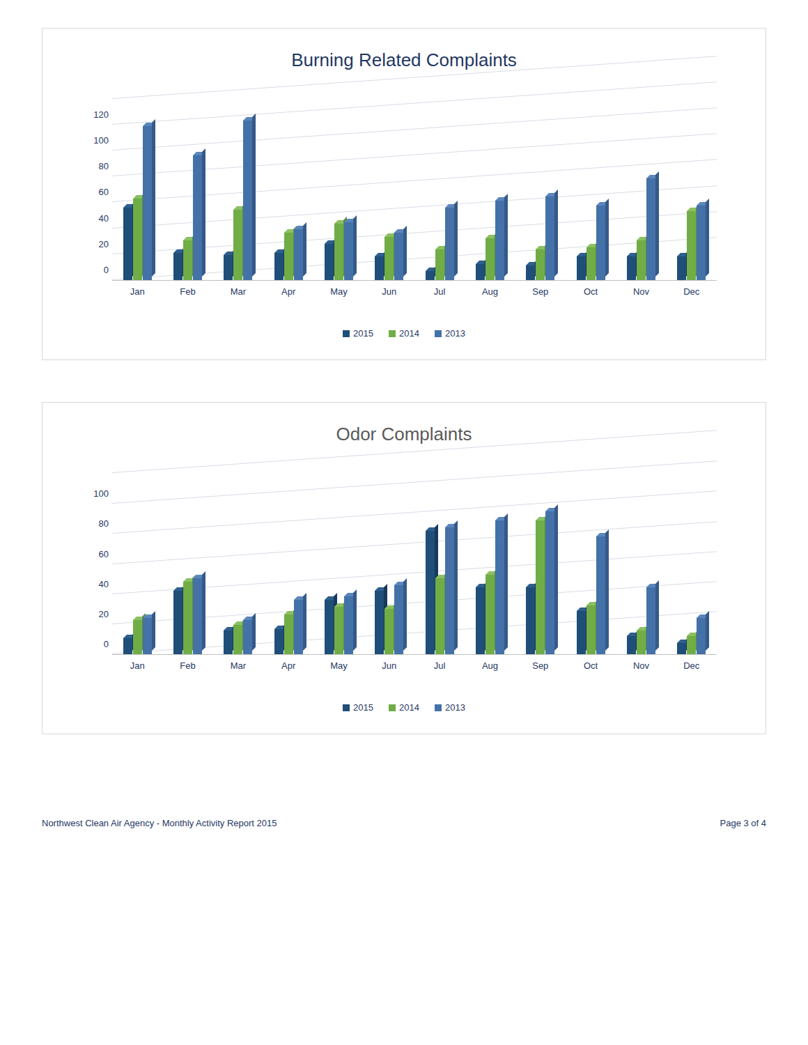Burning Related Complaints
0 20 40 60 80 100 120
Jan Feb Mar Apr May Jun Jul Aug Sep Oct Nov Dec
2015
2014
2013
Odor Complaints
0 20 40 60 80 100
Jan Feb Mar Apr May Jun Jul Aug Sep Oct Nov Dec
2015
2014
2013
Northwest Clean Air Agency - Monthly Activity Report 2015
Page 3 of 4